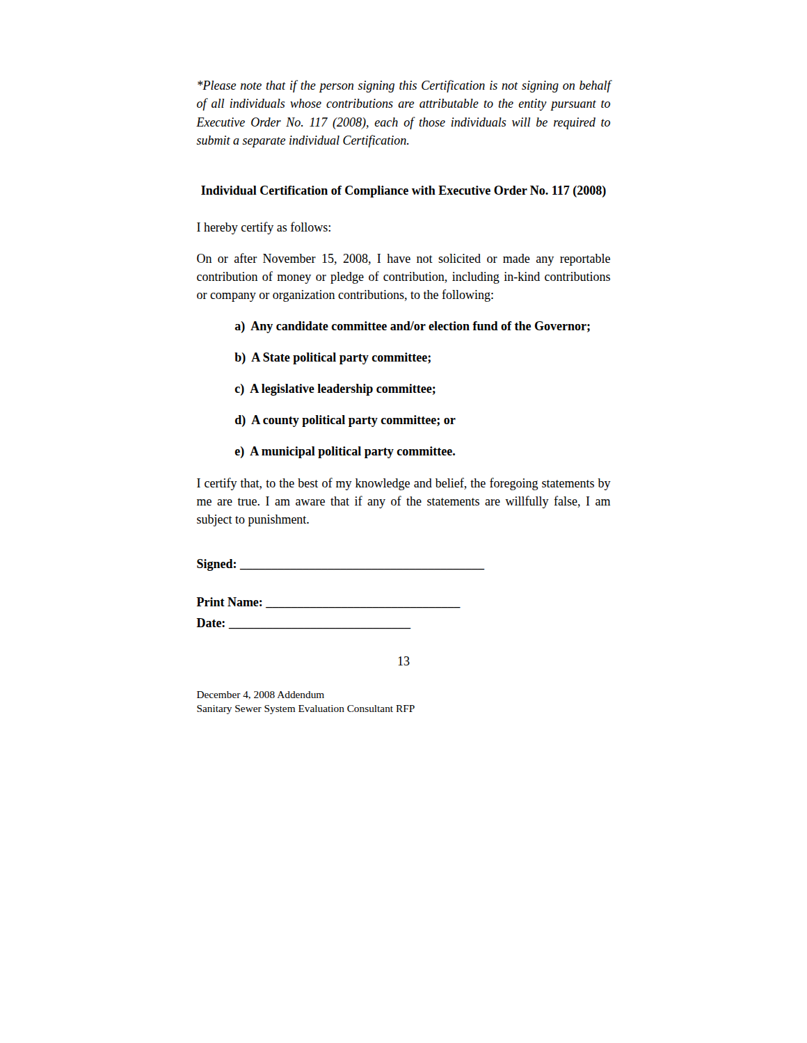*Please note that if the person signing this Certification is not signing on behalf of all individuals whose contributions are attributable to the entity pursuant to Executive Order No. 117 (2008), each of those individuals will be required to submit a separate individual Certification.
Individual Certification of Compliance with Executive Order No. 117 (2008)
I hereby certify as follows:
On or after November 15, 2008, I have not solicited or made any reportable contribution of money or pledge of contribution, including in-kind contributions or company or organization contributions, to the following:
a) Any candidate committee and/or election fund of the Governor;
b) A State political party committee;
c) A legislative leadership committee;
d) A county political party committee; or
e) A municipal political party committee.
I certify that, to the best of my knowledge and belief, the foregoing statements by me are true. I am aware that if any of the statements are willfully false, I am subject to punishment.
Signed: _______________________________________
Print Name: _______________________________
Date: _____________________________
13
December 4, 2008 Addendum
Sanitary Sewer System Evaluation Consultant RFP